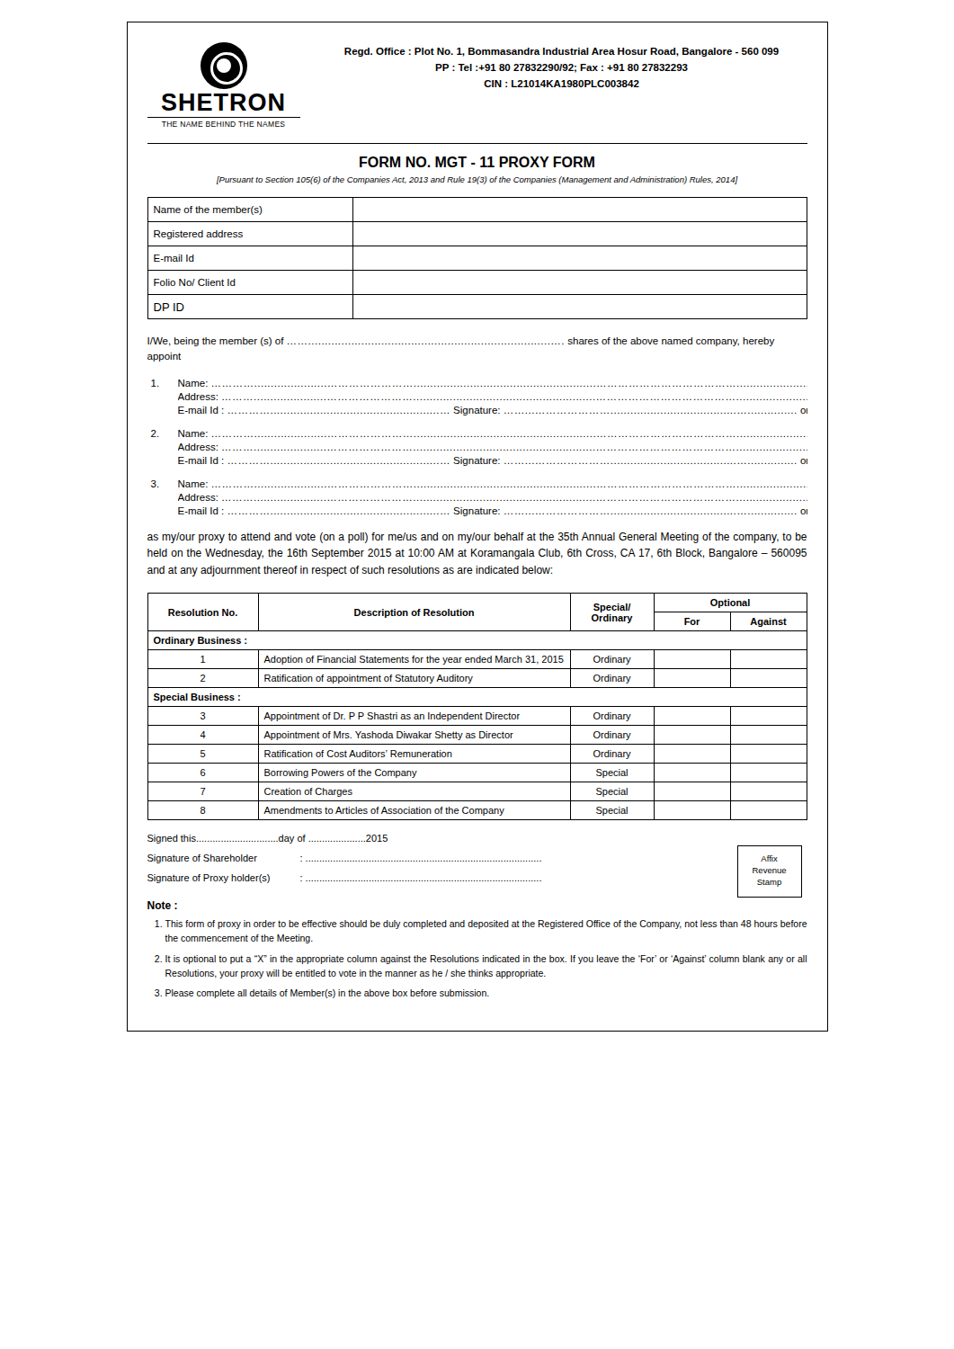SHETRON
THE NAME BEHIND THE NAMES
Regd. Office : Plot No. 1, Bommasandra Industrial Area Hosur Road, Bangalore - 560 099
PP : Tel :+91 80 27832290/92; Fax : +91 80 27832293
CIN : L21014KA1980PLC003842
FORM NO. MGT - 11 PROXY FORM
[Pursuant to Section 105(6) of the Companies Act, 2013 and Rule 19(3) of the Companies (Management and Administration) Rules, 2014]
| Name of the member(s) | |
| Registered address | |
| E-mail Id | |
| Folio No/ Client Id | |
| DP ID | |
I/We, being the member (s) of …….........................................................................…. shares of the above named company, hereby appoint
1. Name: …………......................…………………….......................................................…………………………………......................…............... Address: ………......................…………………….......................................................…………………………………......................…........... E-mail Id : …………...................................................… Signature: ……...…………………......................................…............... or failing him
2. Name: …………......................…………………….......................................................…………………………………......................…............... Address: ………......................…………………….......................................................…………………………………......................…........... E-mail Id : …………...................................................… Signature: ……...…………………......................................…............... or failing him
3. Name: …………......................…………………….......................................................…………………………………......................…............... Address: ………......................…………………….......................................................…………………………………......................…........... E-mail Id : …………...................................................… Signature: ……...…………………......................................…............... or failing him
as my/our proxy to attend and vote (on a poll) for me/us and on my/our behalf at the 35th Annual General Meeting of the company, to be held on the Wednesday, the 16th September 2015 at 10:00 AM at Koramangala Club, 6th Cross, CA 17, 6th Block, Bangalore – 560095 and at any adjournment thereof in respect of such resolutions as are indicated below:
| Resolution No. | Description of Resolution | Special/ Ordinary | Optional |
| --- | --- | --- | --- |
| For | Against |
| Ordinary Business : |
| 1 | Adoption of Financial Statements for the year ended March 31, 2015 | Ordinary | | |
| 2 | Ratification of appointment of Statutory Auditory | Ordinary | | |
| Special Business : |
| 3 | Appointment of Dr. P P Shastri as an Independent Director | Ordinary | | |
| 4 | Appointment of Mrs. Yashoda Diwakar Shetty as Director | Ordinary | | |
| 5 | Ratification of Cost Auditors’ Remuneration | Ordinary | | |
| 6 | Borrowing Powers of the Company | Special | | |
| 7 | Creation of Charges | Special | | |
| 8 | Amendments to Articles of Association of the Company | Special | | |
Signed this..............................day of .....................2015
Signature of Shareholder: ......................................................................................
Signature of Proxy holder(s): ......................................................................................
Affix
Revenue
Stamp
Note :
This form of proxy in order to be effective should be duly completed and deposited at the Registered Office of the Company, not less than 48 hours before the commencement of the Meeting.
It is optional to put a “X” in the appropriate column against the Resolutions indicated in the box. If you leave the ‘For’ or ‘Against’ column blank any or all Resolutions, your proxy will be entitled to vote in the manner as he / she thinks appropriate.
Please complete all details of Member(s) in the above box before submission.